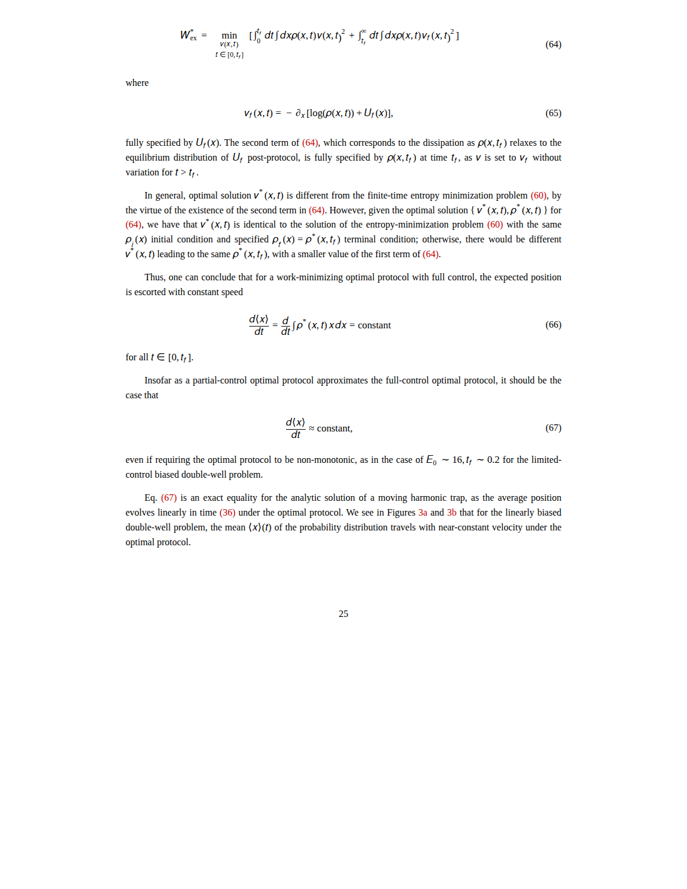Wex* = min v(x,t) t∈[0,tf] [ ∫0tf dt ∫dx ρ(x,t) v(x,t)2 + ∫tf∞ dt ∫dx ρ(x,t) vf(x,t)2 ]
(64)
where
vf(x,t) = −∂x [log(ρ(x,t)) + Uf(x)],
(65)
fully specified by Uf(x). The second term of (64), which corresponds to the dissipation as ρ(x,tf) relaxes to the equilibrium distribution of Uf post-protocol, is fully specified by ρ(x,tf) at time tf, as v is set to vf without variation for t>tf.
In general, optimal solution v*(x,t) is different from the finite-time entropy minimization problem (60), by the virtue of the existence of the second term in (64). However, given the optimal solution { v*(x,t),ρ*(x,t) } for (64), we have that v*(x,t) is identical to the solution of the entropy-minimization problem (60) with the same ρi(x) initial condition and specified ρf(x)=ρ*(x,tf) terminal condition; otherwise, there would be different v*(x,t) leading to the same ρ*(x,tf), with a smaller value of the first term of (64).
Thus, one can conclude that for a work-minimizing optimal protocol with full control, the expected position is escorted with constant speed
d⟨x⟩ dt = d dt ∫ ρ*(x,t) x dx = constant
(66)
for all t∈[0,tf].
Insofar as a partial-control optimal protocol approximates the full-control optimal protocol, it should be the case that
d⟨x⟩ dt ≈ constant,
(67)
even if requiring the optimal protocol to be non-monotonic, as in the case of E0∼16,tf∼0.2 for the limited-control biased double-well problem.
Eq. (67) is an exact equality for the analytic solution of a moving harmonic trap, as the average position evolves linearly in time (36) under the optimal protocol. We see in Figures 3a and 3b that for the linearly biased double-well problem, the mean ⟨x⟩(t) of the probability distribution travels with near-constant velocity under the optimal protocol.
25